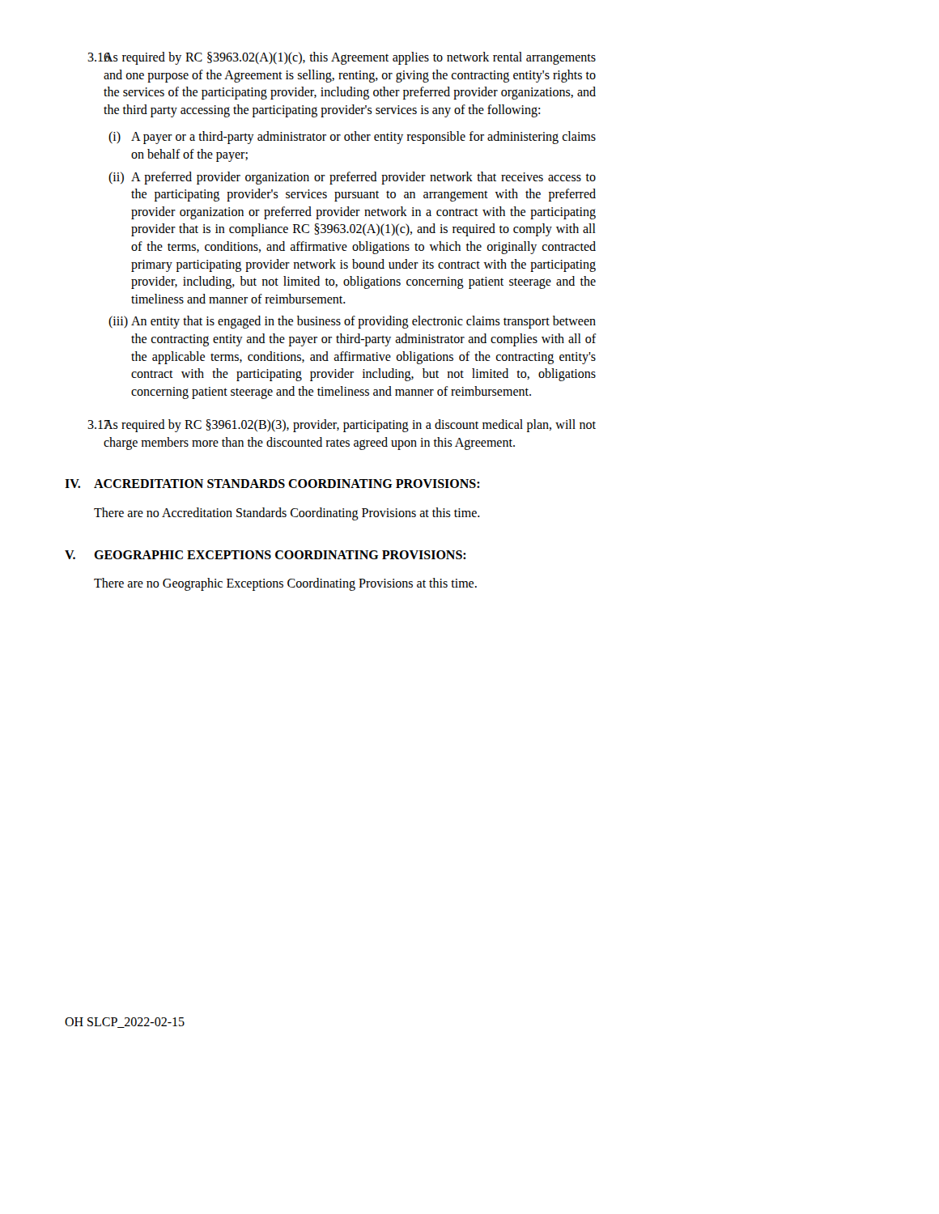3.16
As required by RC §3963.02(A)(1)(c), this Agreement applies to network rental arrangements and one purpose of the Agreement is selling, renting, or giving the contracting entity's rights to the services of the participating provider, including other preferred provider organizations, and the third party accessing the participating provider's services is any of the following:
(i) A payer or a third-party administrator or other entity responsible for administering claims on behalf of the payer;
(ii) A preferred provider organization or preferred provider network that receives access to the participating provider's services pursuant to an arrangement with the preferred provider organization or preferred provider network in a contract with the participating provider that is in compliance RC §3963.02(A)(1)(c), and is required to comply with all of the terms, conditions, and affirmative obligations to which the originally contracted primary participating provider network is bound under its contract with the participating provider, including, but not limited to, obligations concerning patient steerage and the timeliness and manner of reimbursement.
(iii) An entity that is engaged in the business of providing electronic claims transport between the contracting entity and the payer or third-party administrator and complies with all of the applicable terms, conditions, and affirmative obligations of the contracting entity's contract with the participating provider including, but not limited to, obligations concerning patient steerage and the timeliness and manner of reimbursement.
3.17
As required by RC §3961.02(B)(3), provider, participating in a discount medical plan, will not charge members more than the discounted rates agreed upon in this Agreement.
IV. Accreditation Standards Coordinating Provisions:
There are no Accreditation Standards Coordinating Provisions at this time.
V. Geographic Exceptions Coordinating Provisions:
There are no Geographic Exceptions Coordinating Provisions at this time.
OH SLCP_2022-02-15